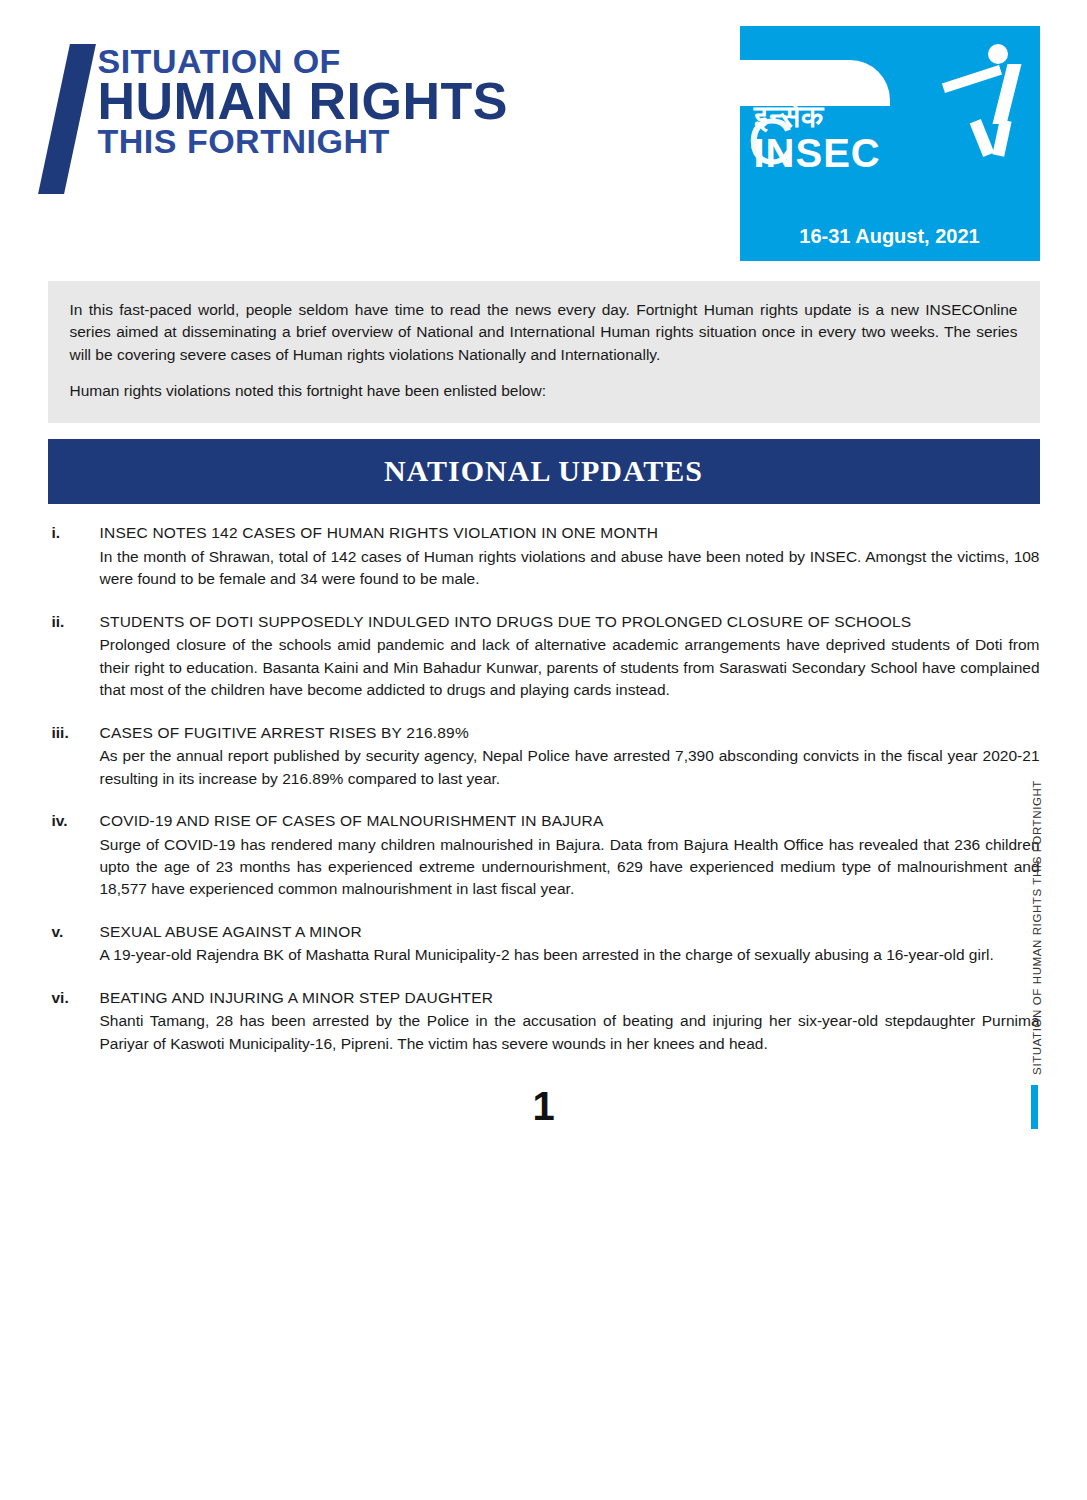SITUATION OF
HUMAN RIGHTS
THIS FORTNIGHT
C
इन्सेक
INSEC
16-31 August, 2021
In this fast-paced world, people seldom have time to read the news every day. Fortnight Human rights update is a new INSECOnline series aimed at disseminating a brief overview of National and International Human rights situation once in every two weeks. The series will be covering severe cases of Human rights violations Nationally and Internationally.
Human rights violations noted this fortnight have been enlisted below:
NATIONAL UPDATES
i.
INSEC NOTES 142 CASES OF HUMAN RIGHTS VIOLATION IN ONE MONTH
In the month of Shrawan, total of 142 cases of Human rights violations and abuse have been noted by INSEC. Amongst the victims, 108 were found to be female and 34 were found to be male.
ii.
STUDENTS OF DOTI SUPPOSEDLY INDULGED INTO DRUGS DUE TO PROLONGED CLOSURE OF SCHOOLS
Prolonged closure of the schools amid pandemic and lack of alternative academic arrangements have deprived students of Doti from their right to education. Basanta Kaini and Min Bahadur Kunwar, parents of students from Saraswati Secondary School have complained that most of the children have become addicted to drugs and playing cards instead.
iii.
CASES OF FUGITIVE ARREST RISES BY 216.89%
As per the annual report published by security agency, Nepal Police have arrested 7,390 absconding convicts in the fiscal year 2020-21 resulting in its increase by 216.89% compared to last year.
iv.
COVID-19 AND RISE OF CASES OF MALNOURISHMENT IN BAJURA
Surge of COVID-19 has rendered many children malnourished in Bajura. Data from Bajura Health Office has revealed that 236 children upto the age of 23 months has experienced extreme undernourishment, 629 have experienced medium type of malnourishment and 18,577 have experienced common malnourishment in last fiscal year.
v.
SEXUAL ABUSE AGAINST A MINOR
A 19-year-old Rajendra BK of Mashatta Rural Municipality-2 has been arrested in the charge of sexually abusing a 16-year-old girl.
vi.
BEATING AND INJURING A MINOR STEP DAUGHTER
Shanti Tamang, 28 has been arrested by the Police in the accusation of beating and injuring her six-year-old stepdaughter Purnima Pariyar of Kaswoti Municipality-16, Pipreni. The victim has severe wounds in her knees and head.
SITUATION OF HUMAN RIGHTS THIS FORTNIGHT
1